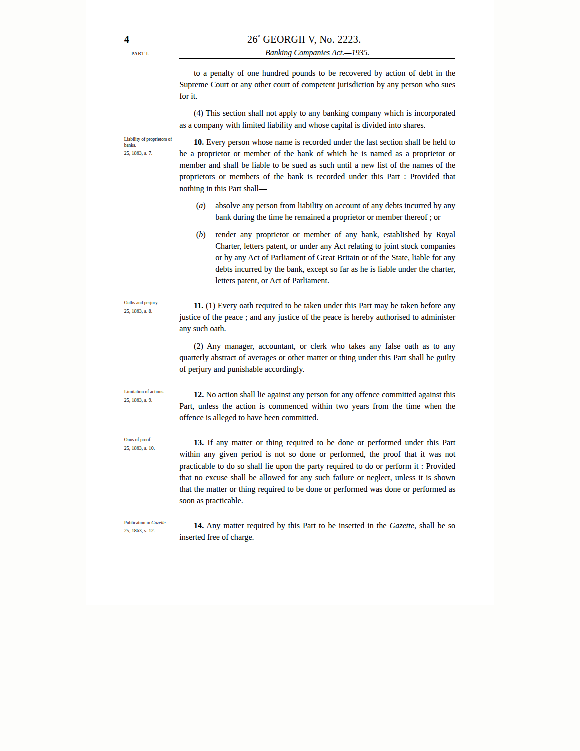4
26° GEORGII V, No. 2223.
Part I.
Banking Companies Act.—1935.
to a penalty of one hundred pounds to be recovered by action of debt in the Supreme Court or any other court of competent jurisdiction by any person who sues for it.
(4) This section shall not apply to any banking company which is incorporated as a company with limited liability and whose capital is divided into shares.
Liability of proprietors of banks. 25, 1863, s. 7.
10. Every person whose name is recorded under the last section shall be held to be a proprietor or member of the bank of which he is named as a proprietor or member and shall be liable to be sued as such until a new list of the names of the proprietors or members of the bank is recorded under this Part : Provided that nothing in this Part shall—
(a) absolve any person from liability on account of any debts incurred by any bank during the time he remained a proprietor or member thereof ; or
(b) render any proprietor or member of any bank, established by Royal Charter, letters patent, or under any Act relating to joint stock companies or by any Act of Parliament of Great Britain or of the State, liable for any debts incurred by the bank, except so far as he is liable under the charter, letters patent, or Act of Parliament.
Oaths and perjury. 25, 1863, s. 8.
11. (1) Every oath required to be taken under this Part may be taken before any justice of the peace ; and any justice of the peace is hereby authorised to administer any such oath.
(2) Any manager, accountant, or clerk who takes any false oath as to any quarterly abstract of averages or other matter or thing under this Part shall be guilty of perjury and punishable accordingly.
Limitation of actions. 25, 1863, s. 9.
12. No action shall lie against any person for any offence committed against this Part, unless the action is commenced within two years from the time when the offence is alleged to have been committed.
Onus of proof. 25, 1863, s. 10.
13. If any matter or thing required to be done or performed under this Part within any given period is not so done or performed, the proof that it was not practicable to do so shall lie upon the party required to do or perform it : Provided that no excuse shall be allowed for any such failure or neglect, unless it is shown that the matter or thing required to be done or performed was done or performed as soon as practicable.
Publication in Gazette. 25, 1863, s. 12.
14. Any matter required by this Part to be inserted in the Gazette, shall be so inserted free of charge.